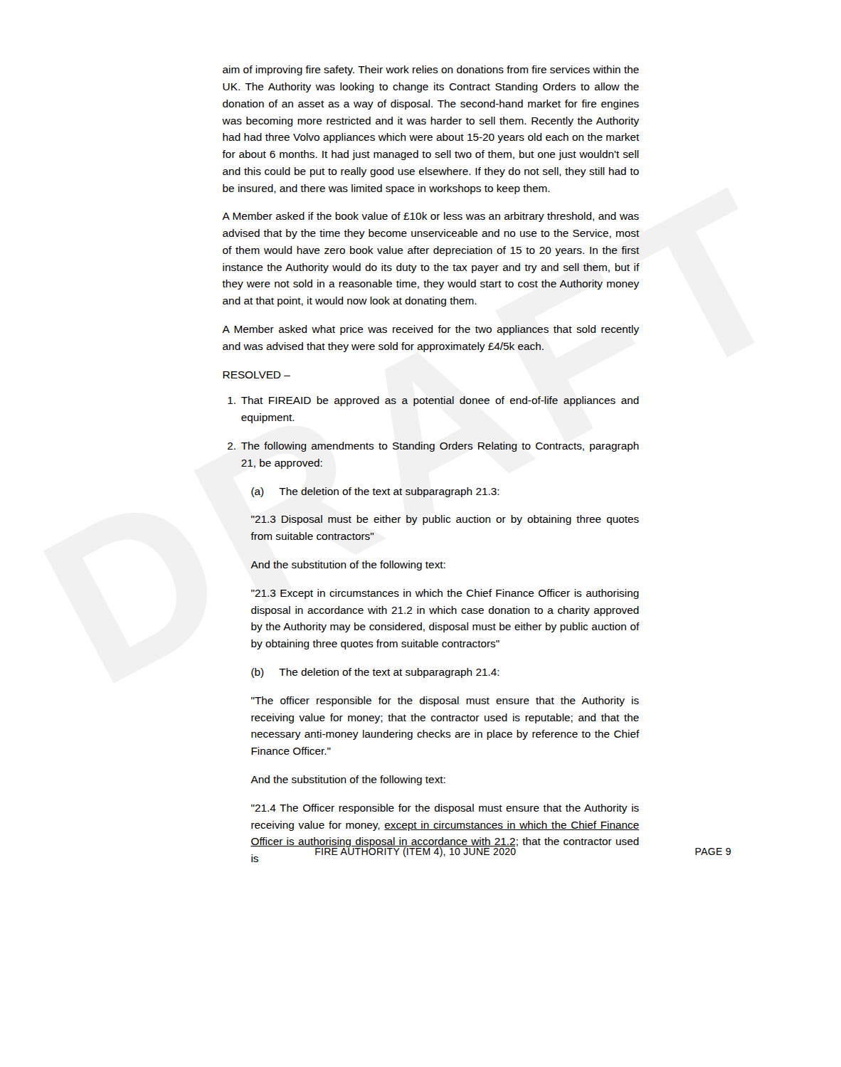DRAFT
aim of improving fire safety. Their work relies on donations from fire services within the UK. The Authority was looking to change its Contract Standing Orders to allow the donation of an asset as a way of disposal. The second-hand market for fire engines was becoming more restricted and it was harder to sell them. Recently the Authority had had three Volvo appliances which were about 15-20 years old each on the market for about 6 months. It had just managed to sell two of them, but one just wouldn't sell and this could be put to really good use elsewhere. If they do not sell, they still had to be insured, and there was limited space in workshops to keep them.
A Member asked if the book value of £10k or less was an arbitrary threshold, and was advised that by the time they become unserviceable and no use to the Service, most of them would have zero book value after depreciation of 15 to 20 years. In the first instance the Authority would do its duty to the tax payer and try and sell them, but if they were not sold in a reasonable time, they would start to cost the Authority money and at that point, it would now look at donating them.
A Member asked what price was received for the two appliances that sold recently and was advised that they were sold for approximately £4/5k each.
RESOLVED –
That FIREAID be approved as a potential donee of end-of-life appliances and equipment.
The following amendments to Standing Orders Relating to Contracts, paragraph 21, be approved:
(a)
The deletion of the text at subparagraph 21.3:
"21.3 Disposal must be either by public auction or by obtaining three quotes from suitable contractors"
And the substitution of the following text:
"21.3 Except in circumstances in which the Chief Finance Officer is authorising disposal in accordance with 21.2 in which case donation to a charity approved by the Authority may be considered, disposal must be either by public auction of by obtaining three quotes from suitable contractors"
(b)
The deletion of the text at subparagraph 21.4:
"The officer responsible for the disposal must ensure that the Authority is receiving value for money; that the contractor used is reputable; and that the necessary anti-money laundering checks are in place by reference to the Chief Finance Officer."
And the substitution of the following text:
"21.4 The Officer responsible for the disposal must ensure that the Authority is receiving value for money, except in circumstances in which the Chief Finance Officer is authorising disposal in accordance with 21.2; that the contractor used is
FIRE AUTHORITY (ITEM 4), 10 JUNE 2020 PAGE 9